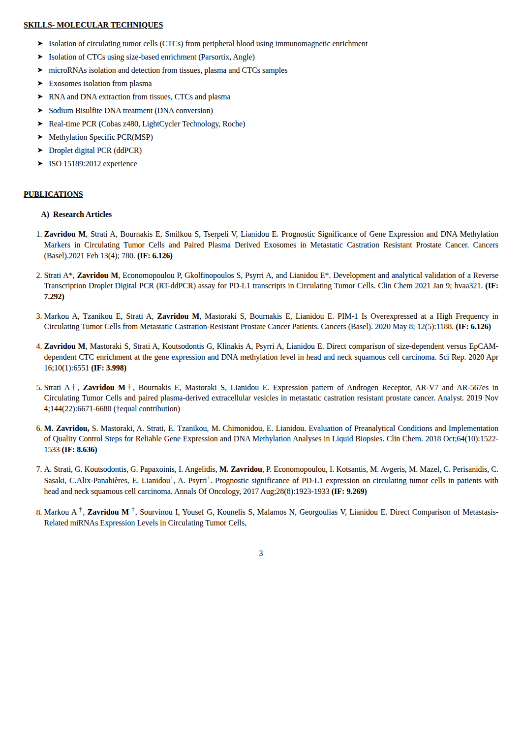SKILLS- MOLECULAR TECHNIQUES
Isolation of circulating tumor cells (CTCs) from peripheral blood using immunomagnetic enrichment
Isolation of CTCs using size-based enrichment (Parsortix, Angle)
microRNAs isolation and detection from tissues, plasma and CTCs samples
Exosomes isolation from plasma
RNA and DNA extraction from tissues, CTCs and plasma
Sodium Bisulfite DNA treatment (DNA conversion)
Real-time PCR (Cobas z480, LightCycler Technology, Roche)
Methylation Specific PCR(MSP)
Droplet digital PCR (ddPCR)
ISO 15189:2012 experience
PUBLICATIONS
A) Research Articles
Zavridou M, Strati A, Bournakis E, Smilkou S, Tserpeli V, Lianidou E. Prognostic Significance of Gene Expression and DNA Methylation Markers in Circulating Tumor Cells and Paired Plasma Derived Exosomes in Metastatic Castration Resistant Prostate Cancer. Cancers (Basel).2021 Feb 13(4); 780. (IF: 6.126)
Strati A*, Zavridou M, Economopoulou P, Gkolfinopoulos S, Psyrri A, and Lianidou E*. Development and analytical validation of a Reverse Transcription Droplet Digital PCR (RT-ddPCR) assay for PD-L1 transcripts in Circulating Tumor Cells. Clin Chem 2021 Jan 9; hvaa321. (IF: 7.292)
Markou A, Tzanikou E, Strati A, Zavridou M, Mastoraki S, Bournakis E, Lianidou E. PIM-1 Is Overexpressed at a High Frequency in Circulating Tumor Cells from Metastatic Castration-Resistant Prostate Cancer Patients. Cancers (Basel). 2020 May 8; 12(5):1188. (IF: 6.126)
Zavridou M, Mastoraki S, Strati A, Koutsodontis G, Klinakis A, Psyrri A, Lianidou E. Direct comparison of size-dependent versus EpCAM-dependent CTC enrichment at the gene expression and DNA methylation level in head and neck squamous cell carcinoma. Sci Rep. 2020 Apr 16;10(1):6551 (IF: 3.998)
Strati A†, Zavridou M†, Bournakis E, Mastoraki S, Lianidou E. Expression pattern of Androgen Receptor, AR-V7 and AR-567es in Circulating Tumor Cells and paired plasma-derived extracellular vesicles in metastatic castration resistant prostate cancer. Analyst. 2019 Nov 4;144(22):6671-6680 (†equal contribution)
M. Zavridou, S. Mastoraki, A. Strati, E. Tzanikou, M. Chimonidou, E. Lianidou. Evaluation of Preanalytical Conditions and Implementation of Quality Control Steps for Reliable Gene Expression and DNA Methylation Analyses in Liquid Biopsies. Clin Chem. 2018 Oct;64(10):1522-1533 (IF: 8.636)
A. Strati, G. Koutsodontis, G. Papaxoinis, I. Angelidis, M. Zavridou, P. Economopoulou, I. Kotsantis, M. Avgeris, M. Mazel, C. Perisanidis, C. Sasaki, C.Alix-Panabières, E. Lianidou+, A. Psyrri+. Prognostic significance of PD-L1 expression on circulating tumor cells in patients with head and neck squamous cell carcinoma. Annals Of Oncology, 2017 Aug;28(8):1923-1933 (IF: 9.269)
Markou A †, Zavridou M †, Sourvinou I, Yousef G, Kounelis S, Malamos N, Georgoulias V, Lianidou E. Direct Comparison of Metastasis-Related miRNAs Expression Levels in Circulating Tumor Cells,
3